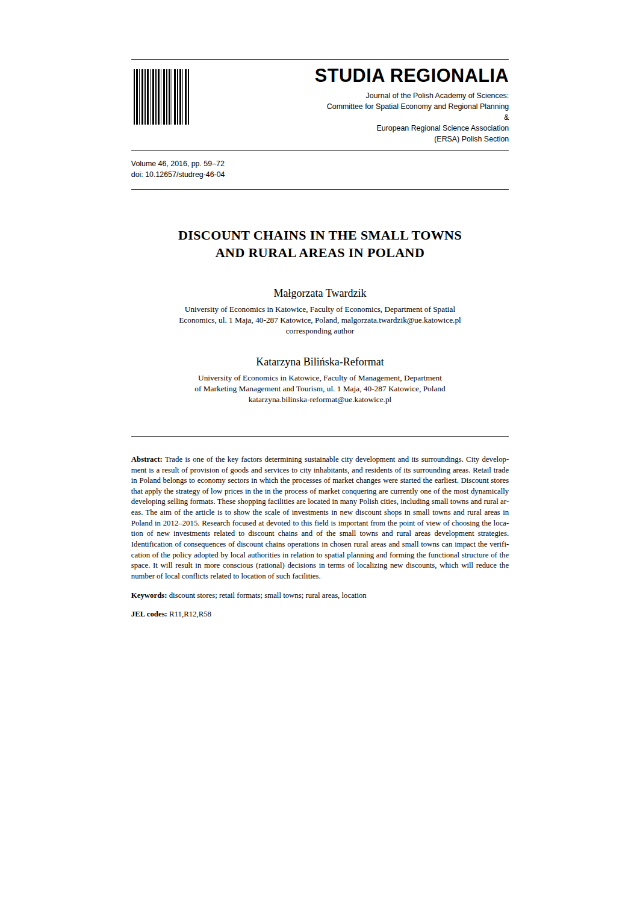STUDIA REGIONALIA
Journal of the Polish Academy of Sciences:
Committee for Spatial Economy and Regional Planning
&
European Regional Science Association
(ERSA) Polish Section
Volume 46, 2016, pp. 59–72
doi: 10.12657/studreg-46-04
Discount Chains in the Small Towns
and Rural Areas in Poland
Małgorzata Twardzik
University of Economics in Katowice, Faculty of Economics, Department of Spatial
Economics, ul. 1 Maja, 40-287 Katowice, Poland, malgorzata.twardzik@ue.katowice.pl
corresponding author
Katarzyna Bilińska-Reformat
University of Economics in Katowice, Faculty of Management, Department
of Marketing Management and Tourism, ul. 1 Maja, 40-287 Katowice, Poland
katarzyna.bilinska-reformat@ue.katowice.pl
Abstract: Trade is one of the key factors determining sustainable city development and its surroundings. City development is a result of provision of goods and services to city inhabitants, and residents of its surrounding areas. Retail trade in Poland belongs to economy sectors in which the processes of market changes were started the earliest. Discount stores that apply the strategy of low prices in the in the process of market conquering are currently one of the most dynamically developing selling formats. These shopping facilities are located in many Polish cities, including small towns and rural areas. The aim of the article is to show the scale of investments in new discount shops in small towns and rural areas in Poland in 2012–2015. Research focused at devoted to this field is important from the point of view of choosing the location of new investments related to discount chains and of the small towns and rural areas development strategies. Identification of consequences of discount chains operations in chosen rural areas and small towns can impact the verification of the policy adopted by local authorities in relation to spatial planning and forming the functional structure of the space. It will result in more conscious (rational) decisions in terms of localizing new discounts, which will reduce the number of local conflicts related to location of such facilities.
Keywords: discount stores; retail formats; small towns; rural areas, location
JEL codes: R11,R12,R58